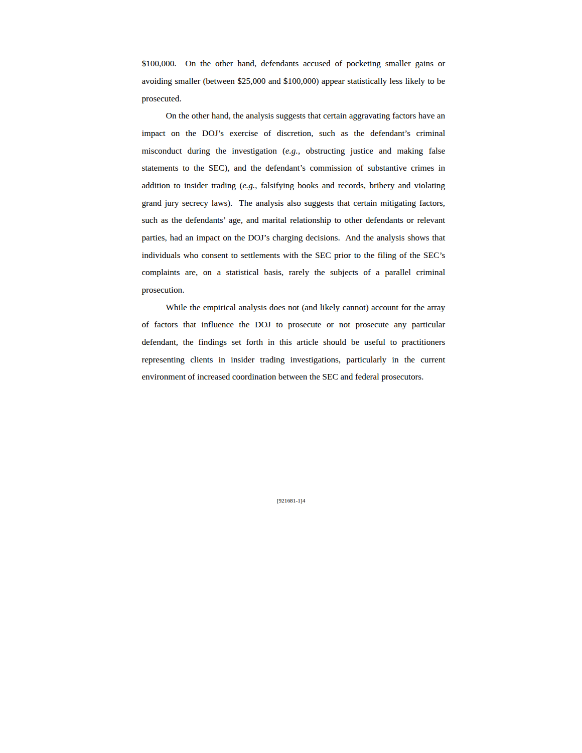$100,000. On the other hand, defendants accused of pocketing smaller gains or avoiding smaller (between $25,000 and $100,000) appear statistically less likely to be prosecuted.
On the other hand, the analysis suggests that certain aggravating factors have an impact on the DOJ’s exercise of discretion, such as the defendant’s criminal misconduct during the investigation (e.g., obstructing justice and making false statements to the SEC), and the defendant’s commission of substantive crimes in addition to insider trading (e.g., falsifying books and records, bribery and violating grand jury secrecy laws). The analysis also suggests that certain mitigating factors, such as the defendants’ age, and marital relationship to other defendants or relevant parties, had an impact on the DOJ’s charging decisions. And the analysis shows that individuals who consent to settlements with the SEC prior to the filing of the SEC’s complaints are, on a statistical basis, rarely the subjects of a parallel criminal prosecution.
While the empirical analysis does not (and likely cannot) account for the array of factors that influence the DOJ to prosecute or not prosecute any particular defendant, the findings set forth in this article should be useful to practitioners representing clients in insider trading investigations, particularly in the current environment of increased coordination between the SEC and federal prosecutors.
[921681-1]4